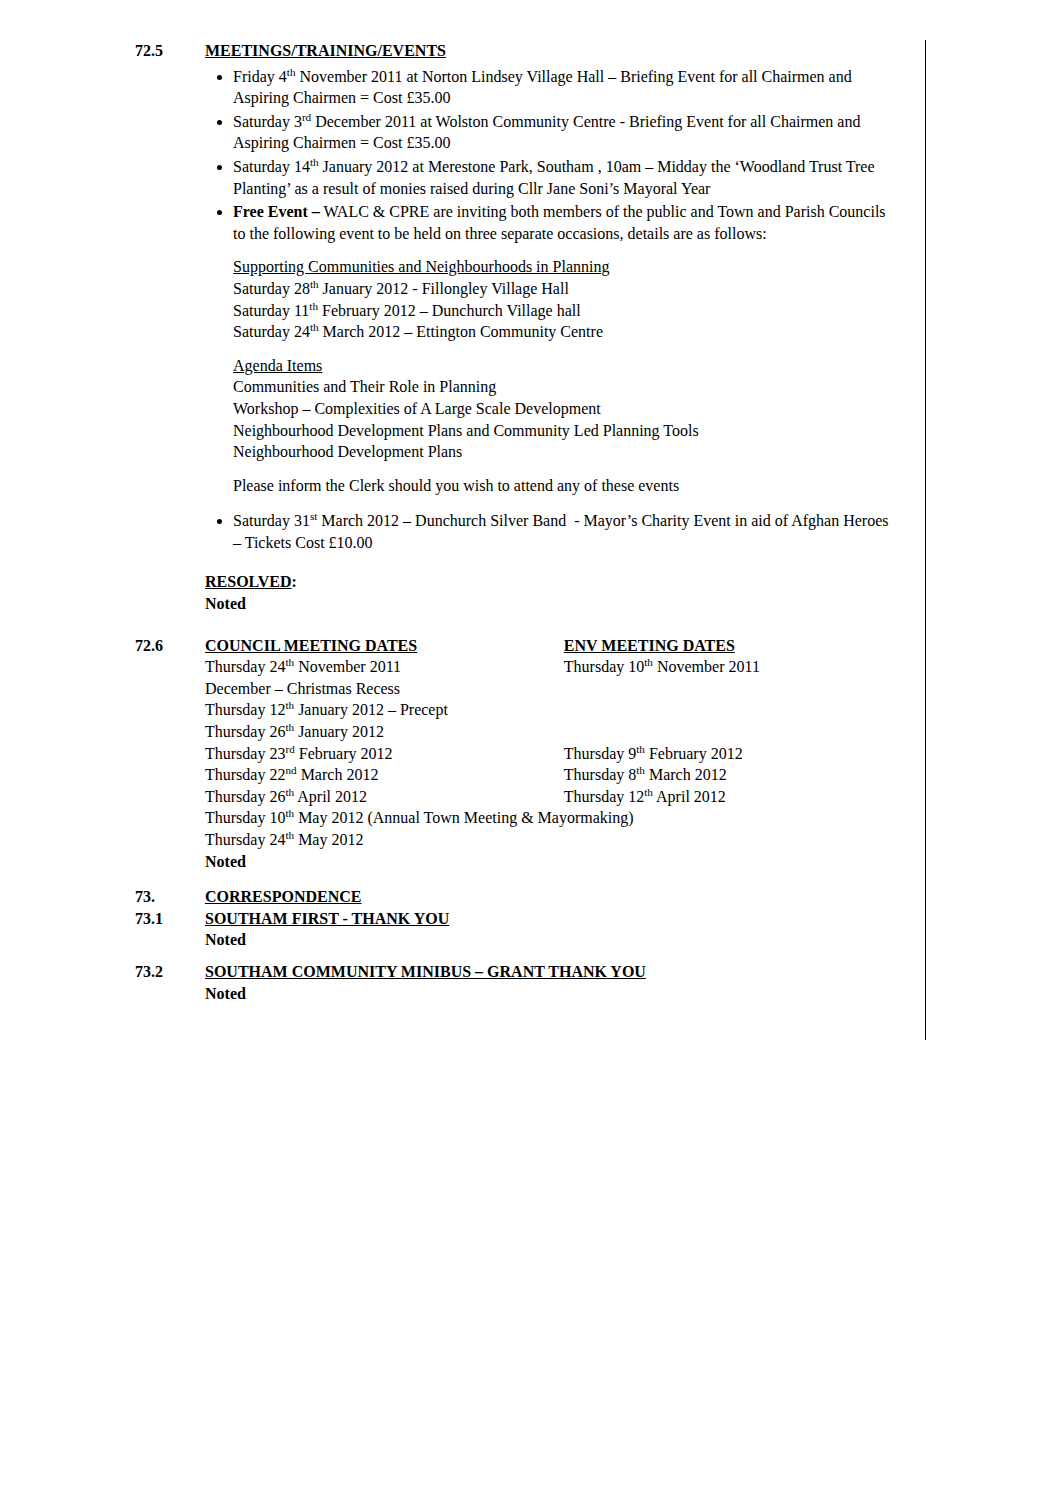72.5
MEETINGS/TRAINING/EVENTS
Friday 4th November 2011 at Norton Lindsey Village Hall – Briefing Event for all Chairmen and Aspiring Chairmen = Cost £35.00
Saturday 3rd December 2011 at Wolston Community Centre - Briefing Event for all Chairmen and Aspiring Chairmen = Cost £35.00
Saturday 14th January 2012 at Merestone Park, Southam , 10am – Midday the ‘Woodland Trust Tree Planting’ as a result of monies raised during Cllr Jane Soni’s Mayoral Year
Free Event – WALC & CPRE are inviting both members of the public and Town and Parish Councils to the following event to be held on three separate occasions, details are as follows:
Supporting Communities and Neighbourhoods in Planning
Saturday 28th January 2012 - Fillongley Village Hall
Saturday 11th February 2012 – Dunchurch Village hall
Saturday 24th March 2012 – Ettington Community Centre
Agenda Items
Communities and Their Role in Planning
Workshop – Complexities of A Large Scale Development
Neighbourhood Development Plans and Community Led Planning Tools
Neighbourhood Development Plans
Please inform the Clerk should you wish to attend any of these events
Saturday 31st March 2012 – Dunchurch Silver Band - Mayor’s Charity Event in aid of Afghan Heroes – Tickets Cost £10.00
RESOLVED:
Noted
72.6
| COUNCIL MEETING DATES | ENV MEETING DATES |
| Thursday 24 th November 2011 | Thursday 10 th November 2011 |
| December – Christmas Recess | |
| Thursday 12 th January 2012 – Precept | |
| Thursday 26 th January 2012 | |
| Thursday 23 rd February 2012 | Thursday 9 th February 2012 |
| Thursday 22 nd March 2012 | Thursday 8 th March 2012 |
| Thursday 26 th April 2012 | Thursday 12 th April 2012 |
| Thursday 10 th May 2012 (Annual Town Meeting & Mayormaking) |
| Thursday 24 th May 2012 |
Noted
73.
CORRESPONDENCE
73.1
SOUTHAM FIRST - THANK YOU
Noted
73.2
SOUTHAM COMMUNITY MINIBUS – GRANT THANK YOU
Noted